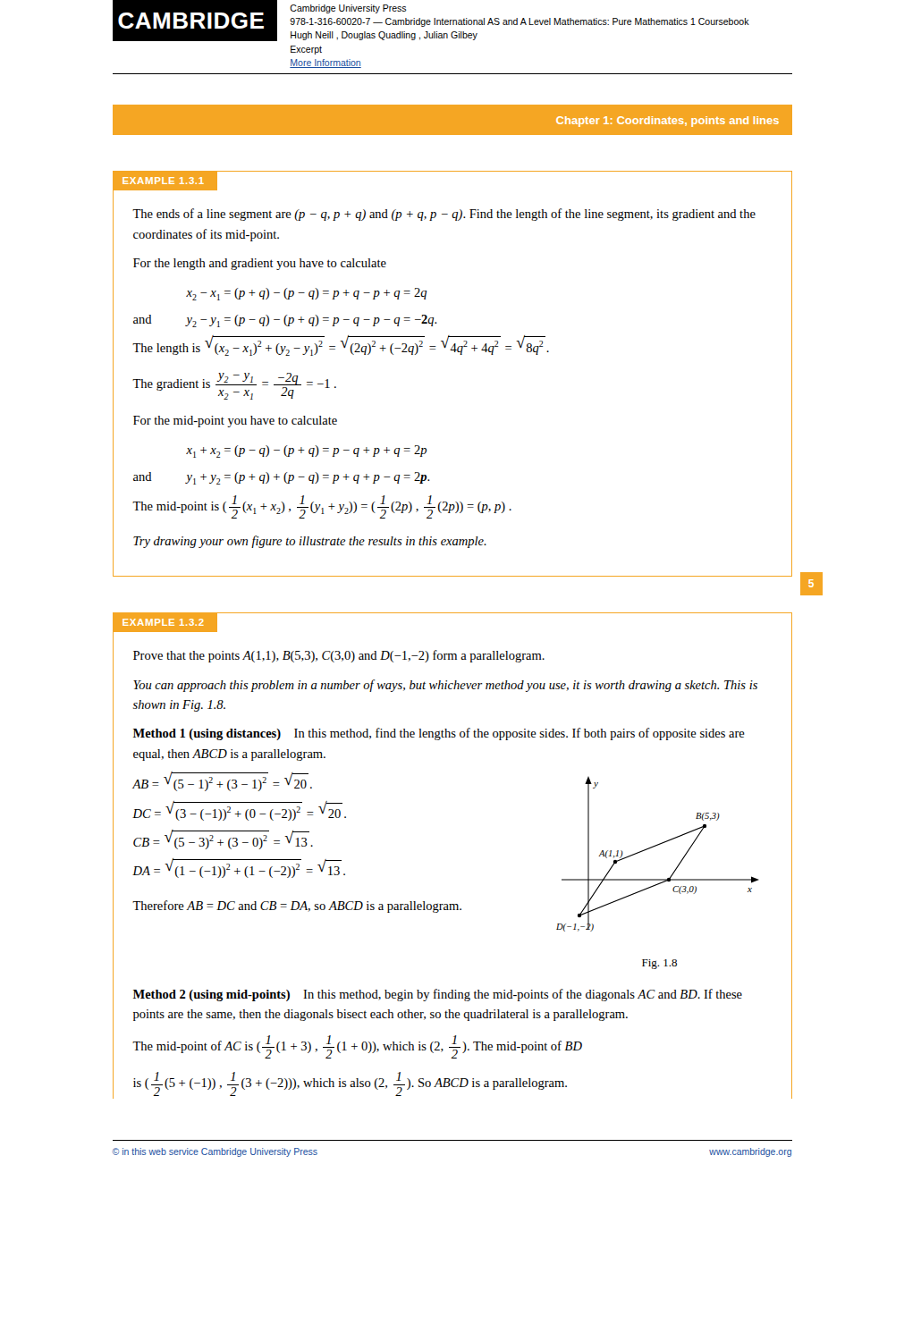CAMBRIDGE
Cambridge University Press
978-1-316-60020-7 — Cambridge International AS and A Level Mathematics: Pure Mathematics 1 Coursebook
Hugh Neill , Douglas Quadling , Julian Gilbey
Excerpt
More Information
Chapter 1: Coordinates, points and lines
5
EXAMPLE 1.3.1
The ends of a line segment are (p − q, p + q) and (p + q, p − q). Find the length of the line segment, its gradient and the coordinates of its mid-point.
For the length and gradient you have to calculate
x2 − x1 = (p + q) − (p − q) = p + q − p + q = 2q
and
y2 − y1 = (p − q) − (p + q) = p − q − p − q = −2 q.
The length is (x2 − x1)2 + (y2 − y1)2 = (2q)2 + (−2q)2 = 4q2 + 4q2 = 8q2.
The gradient is y2 − y1 x2 − x1 = −2q 2q = −1 .
For the mid-point you have to calculate
x1 + x2 = (p − q) − (p + q) = p − q + p + q = 2p
and
y1 + y2 = (p + q) + (p − q) = p + q + p − q = 2p.
The mid-point is (12(x1 + x2) , 12(y1 + y2)) = (12(2p) , 12(2p)) = (p, p) .
Try drawing your own figure to illustrate the results in this example.
EXAMPLE 1.3.2
Prove that the points A(1,1), B(5,3), C(3,0) and D(−1,−2) form a parallelogram.
You can approach this problem in a number of ways, but whichever method you use, it is worth drawing a sketch. This is shown in Fig. 1.8.
Method 1 (using distances) In this method, find the lengths of the opposite sides. If both pairs of opposite sides are equal, then ABCD is a parallelogram.
AB = (5 − 1)2 + (3 − 1)2 = 20.
DC = (3 − (−1))2 + (0 − (−2))2 = 20.
CB = (5 − 3)2 + (3 − 0)2 = 13.
DA = (1 − (−1))2 + (1 − (−2))2 = 13.
Therefore AB = DC and CB = DA, so ABCD is a parallelogram.
y x parallelogram vertices: A(1,1) -> (70,100) B(5,3) -> (170,60) C(3,0) -> (130,120) D(-1,-2)-> (30,160) A(1,1) B(5,3) C(3,0) D(−1,−2)
Fig. 1.8
Method 2 (using mid-points) In this method, begin by finding the mid-points of the diagonals AC and BD. If these points are the same, then the diagonals bisect each other, so the quadrilateral is a parallelogram.
The mid-point of AC is (12(1 + 3) , 12(1 + 0)), which is (2, 12). The mid-point of BD
is (12(5 + (−1)) , 12(3 + (−2))), which is also (2, 12). So ABCD is a parallelogram.
© in this web service Cambridge University Press
www.cambridge.org